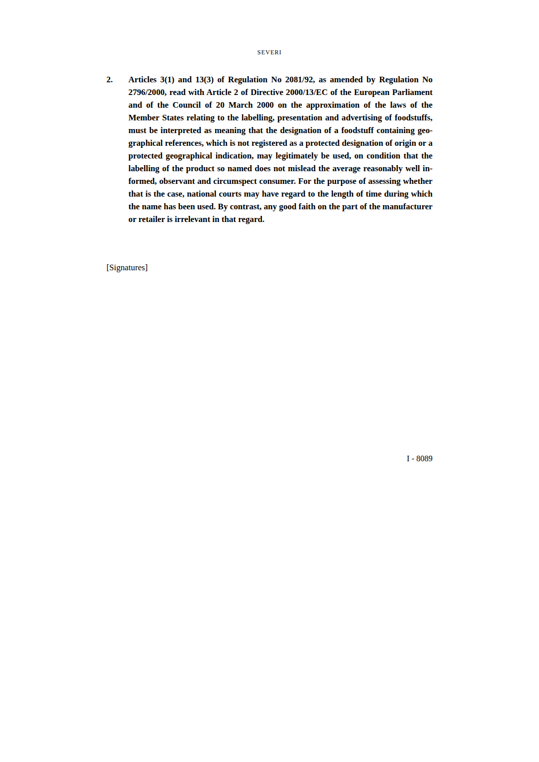SEVERI
Articles 3(1) and 13(3) of Regulation No 2081/92, as amended by Regulation No 2796/2000, read with Article 2 of Directive 2000/13/EC of the European Parliament and of the Council of 20 March 2000 on the approximation of the laws of the Member States relating to the labelling, presentation and advertising of foodstuffs, must be interpreted as meaning that the designation of a foodstuff containing geographical references, which is not registered as a protected designation of origin or a protected geographical indication, may legitimately be used, on condition that the labelling of the product so named does not mislead the average reasonably well informed, observant and circumspect consumer. For the purpose of assessing whether that is the case, national courts may have regard to the length of time during which the name has been used. By contrast, any good faith on the part of the manufacturer or retailer is irrelevant in that regard.
[Signatures]
I - 8089